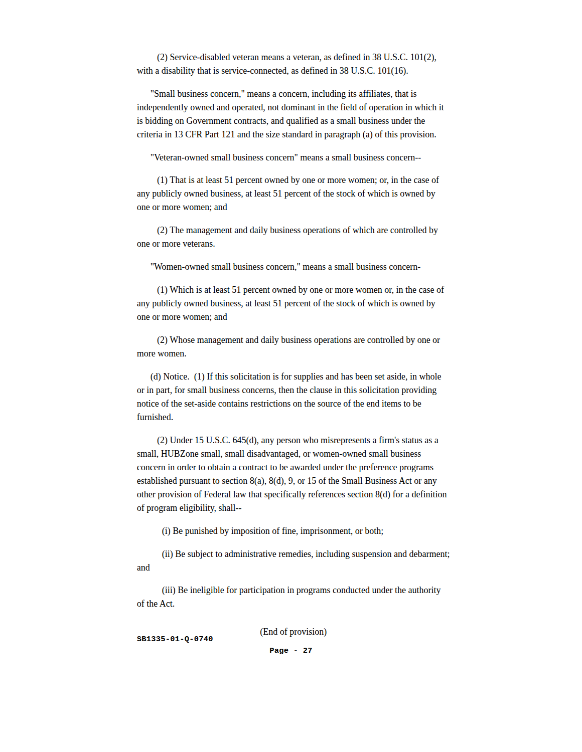(2) Service-disabled veteran means a veteran, as defined in 38 U.S.C. 101(2), with a disability that is service-connected, as defined in 38 U.S.C. 101(16).
"Small business concern," means a concern, including its affiliates, that is independently owned and operated, not dominant in the field of operation in which it is bidding on Government contracts, and qualified as a small business under the criteria in 13 CFR Part 121 and the size standard in paragraph (a) of this provision.
"Veteran-owned small business concern" means a small business concern--
(1) That is at least 51 percent owned by one or more women; or, in the case of any publicly owned business, at least 51 percent of the stock of which is owned by one or more women; and
(2) The management and daily business operations of which are controlled by one or more veterans.
"Women-owned small business concern," means a small business concern-
(1) Which is at least 51 percent owned by one or more women or, in the case of any publicly owned business, at least 51 percent of the stock of which is owned by one or more women; and
(2) Whose management and daily business operations are controlled by one or more women.
(d) Notice. (1) If this solicitation is for supplies and has been set aside, in whole or in part, for small business concerns, then the clause in this solicitation providing notice of the set-aside contains restrictions on the source of the end items to be furnished.
(2) Under 15 U.S.C. 645(d), any person who misrepresents a firm's status as a small, HUBZone small, small disadvantaged, or women-owned small business concern in order to obtain a contract to be awarded under the preference programs established pursuant to section 8(a), 8(d), 9, or 15 of the Small Business Act or any other provision of Federal law that specifically references section 8(d) for a definition of program eligibility, shall--
(i) Be punished by imposition of fine, imprisonment, or both;
(ii) Be subject to administrative remedies, including suspension and debarment; and
(iii) Be ineligible for participation in programs conducted under the authority of the Act.
(End of provision)
SB1335-01-Q-0740
Page - 27